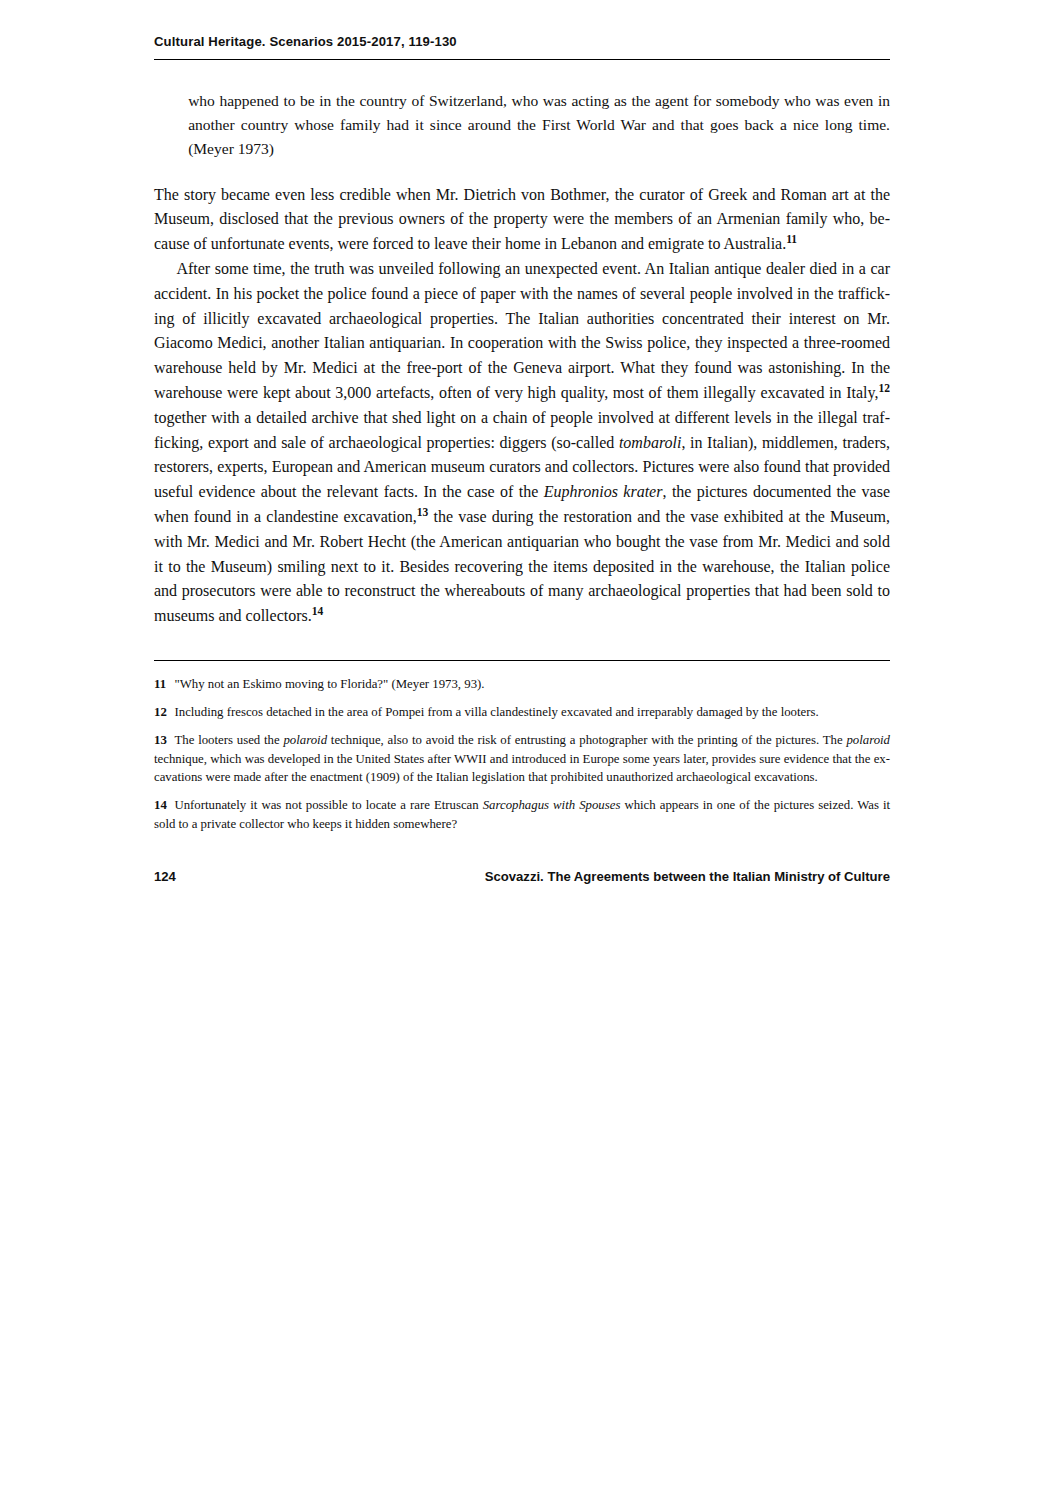Cultural Heritage. Scenarios 2015-2017, 119-130
who happened to be in the country of Switzerland, who was acting as the agent for somebody who was even in another country whose family had it since around the First World War and that goes back a nice long time. (Meyer 1973)
The story became even less credible when Mr. Dietrich von Bothmer, the curator of Greek and Roman art at the Museum, disclosed that the previous owners of the property were the members of an Armenian family who, because of unfortunate events, were forced to leave their home in Lebanon and emigrate to Australia.11
After some time, the truth was unveiled following an unexpected event. An Italian antique dealer died in a car accident. In his pocket the police found a piece of paper with the names of several people involved in the trafficking of illicitly excavated archaeological properties. The Italian authorities concentrated their interest on Mr. Giacomo Medici, another Italian antiquarian. In cooperation with the Swiss police, they inspected a three-roomed warehouse held by Mr. Medici at the free-port of the Geneva airport. What they found was astonishing. In the warehouse were kept about 3,000 artefacts, often of very high quality, most of them illegally excavated in Italy,12 together with a detailed archive that shed light on a chain of people involved at different levels in the illegal trafficking, export and sale of archaeological properties: diggers (so-called tombaroli, in Italian), middlemen, traders, restorers, experts, European and American museum curators and collectors. Pictures were also found that provided useful evidence about the relevant facts. In the case of the Euphronios krater, the pictures documented the vase when found in a clandestine excavation,13 the vase during the restoration and the vase exhibited at the Museum, with Mr. Medici and Mr. Robert Hecht (the American antiquarian who bought the vase from Mr. Medici and sold it to the Museum) smiling next to it. Besides recovering the items deposited in the warehouse, the Italian police and prosecutors were able to reconstruct the whereabouts of many archaeological properties that had been sold to museums and collectors.14
11"Why not an Eskimo moving to Florida?" (Meyer 1973, 93).
12 Including frescos detached in the area of Pompei from a villa clandestinely excavated and irreparably damaged by the looters.
13 The looters used the polaroid technique, also to avoid the risk of entrusting a photographer with the printing of the pictures. The polaroid technique, which was developed in the United States after WWII and introduced in Europe some years later, provides sure evidence that the excavations were made after the enactment (1909) of the Italian legislation that prohibited unauthorized archaeological excavations.
14 Unfortunately it was not possible to locate a rare Etruscan Sarcophagus with Spouses which appears in one of the pictures seized. Was it sold to a private collector who keeps it hidden somewhere?
124 Scovazzi. The Agreements between the Italian Ministry of Culture